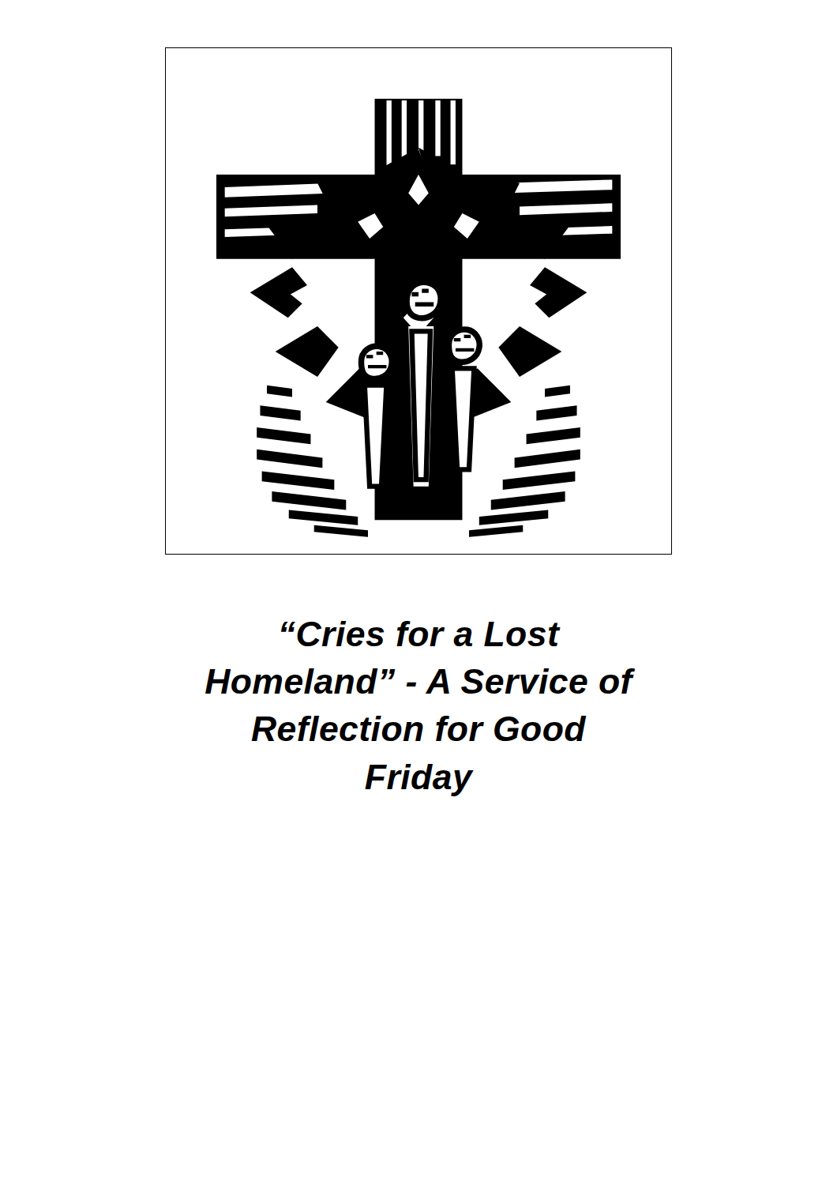“Cries for a Lost Homeland” - A Service of Reflection for Good Friday